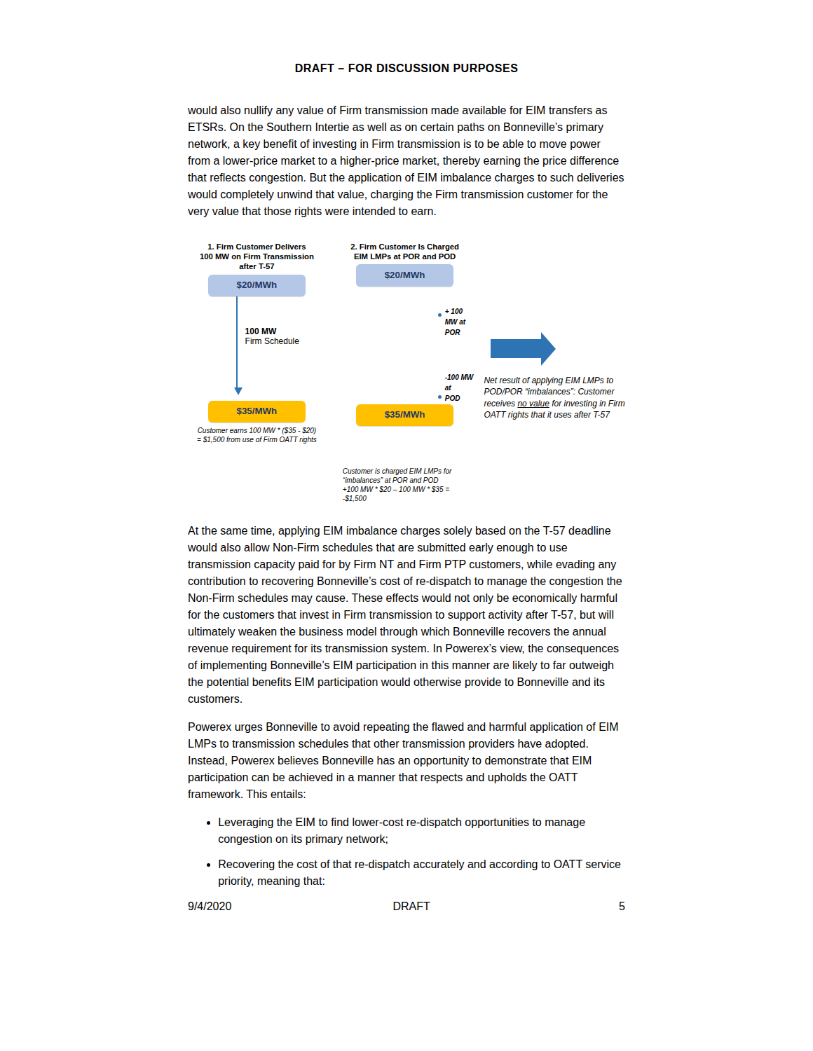DRAFT – FOR DISCUSSION PURPOSES
would also nullify any value of Firm transmission made available for EIM transfers as ETSRs. On the Southern Intertie as well as on certain paths on Bonneville’s primary network, a key benefit of investing in Firm transmission is to be able to move power from a lower-price market to a higher-price market, thereby earning the price difference that reflects congestion. But the application of EIM imbalance charges to such deliveries would completely unwind that value, charging the Firm transmission customer for the very value that those rights were intended to earn.
1. Firm Customer Delivers
100 MW on Firm Transmission
after T-57
$20/MWh
100 MWFirm Schedule
$35/MWh
Customer earns 100 MW * ($35 - $20)
= $1,500 from use of Firm OATT rights
2. Firm Customer Is Charged
EIM LMPs at POR and POD
$20/MWh
+ 100 MW at
POR
-100 MW at
POD
$35/MWh
Customer is charged EIM LMPs for
“imbalances” at POR and POD
+100 MW * $20 – 100 MW * $35 =
-$1,500
Net result of applying EIM LMPs to POD/POR “imbalances”: Customer receives no value for investing in Firm OATT rights that it uses after T-57
At the same time, applying EIM imbalance charges solely based on the T-57 deadline would also allow Non-Firm schedules that are submitted early enough to use transmission capacity paid for by Firm NT and Firm PTP customers, while evading any contribution to recovering Bonneville’s cost of re-dispatch to manage the congestion the Non-Firm schedules may cause. These effects would not only be economically harmful for the customers that invest in Firm transmission to support activity after T-57, but will ultimately weaken the business model through which Bonneville recovers the annual revenue requirement for its transmission system. In Powerex’s view, the consequences of implementing Bonneville’s EIM participation in this manner are likely to far outweigh the potential benefits EIM participation would otherwise provide to Bonneville and its customers.
Powerex urges Bonneville to avoid repeating the flawed and harmful application of EIM LMPs to transmission schedules that other transmission providers have adopted. Instead, Powerex believes Bonneville has an opportunity to demonstrate that EIM participation can be achieved in a manner that respects and upholds the OATT framework. This entails:
Leveraging the EIM to find lower-cost re-dispatch opportunities to manage congestion on its primary network;
Recovering the cost of that re-dispatch accurately and according to OATT service priority, meaning that:
9/4/2020
DRAFT
5